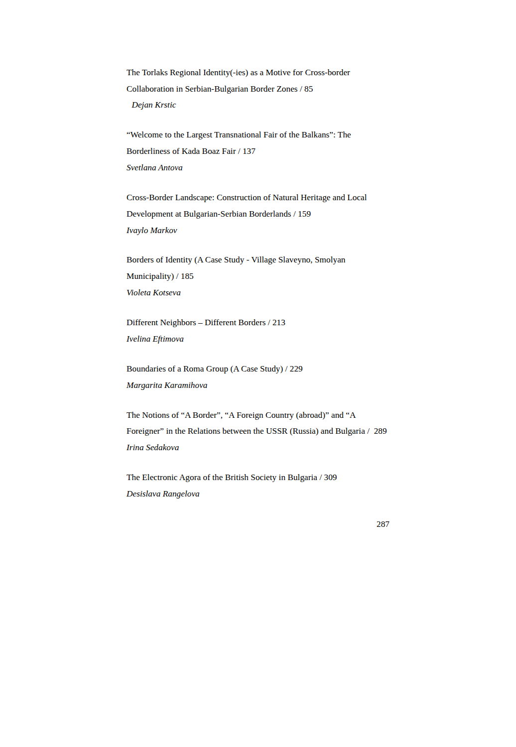The Torlaks Regional Identity(-ies) as a Motive for Cross-border Collaboration in Serbian-Bulgarian Border Zones / 85 Dejan Krstic
“Welcome to the Largest Transnational Fair of the Balkans”: The Borderliness of Kada Boaz Fair / 137 Svetlana Antova
Cross-Border Landscape: Construction of Natural Heritage and Local Development at Bulgarian-Serbian Borderlands / 159 Ivaylo Markov
Borders of Identity (A Case Study - Village Slaveyno, Smolyan Municipality) / 185 Violeta Kotseva
Different Neighbors – Different Borders / 213 Ivelina Eftimova
Boundaries of a Roma Group (A Case Study) / 229 Margarita Karamihova
The Notions of “A Border”, “A Foreign Country (abroad)” and “A Foreigner” in the Relations between the USSR (Russia) and Bulgaria / 289 Irina Sedakova
The Electronic Agora of the British Society in Bulgaria / 309 Desislava Rangelova
287